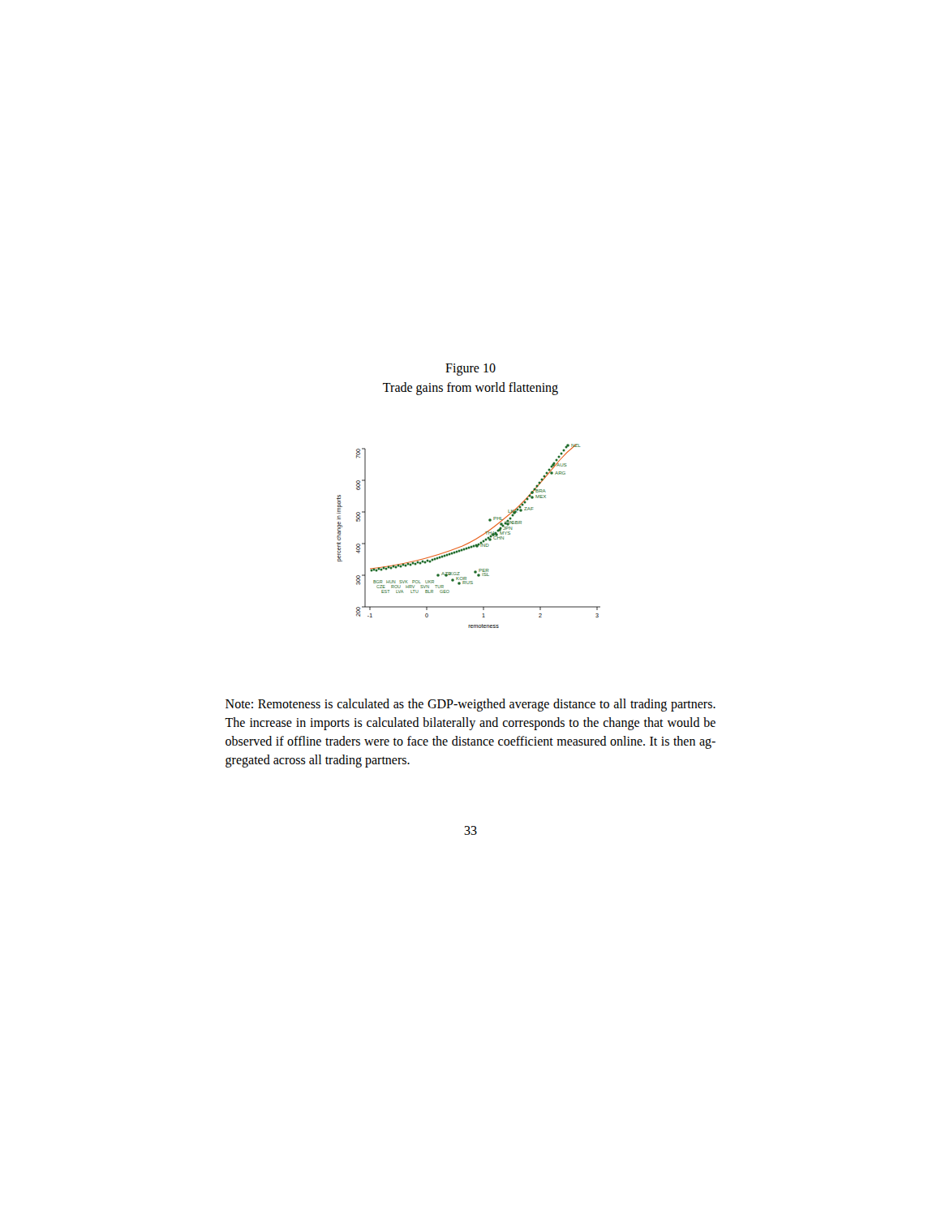Figure 10 Trade gains from world flattening
mapping: x_px = 60 + (r + 1) * 58 (so -1 -> 60, 3 -> 292?) adjust: use 66 per unit -1 0 1 2 3 remoteness 200 300 400 500 600 700 percent change in imports NZL AUS ARG BRA MEX ZAF LKA PHL IDN GBR JPN MYS THA CHN IND PER ISL AZE KGZ KOR RUS BGR HUN SVK POL UKR CZE ROU HRV SVN TUR EST LVA LTU BLR GEO
Note: Remoteness is calculated as the GDP-weigthed average distance to all trading partners. The increase in imports is calculated bilaterally and corresponds to the change that would be observed if offline traders were to face the distance coefficient measured online. It is then aggregated across all trading partners.
33